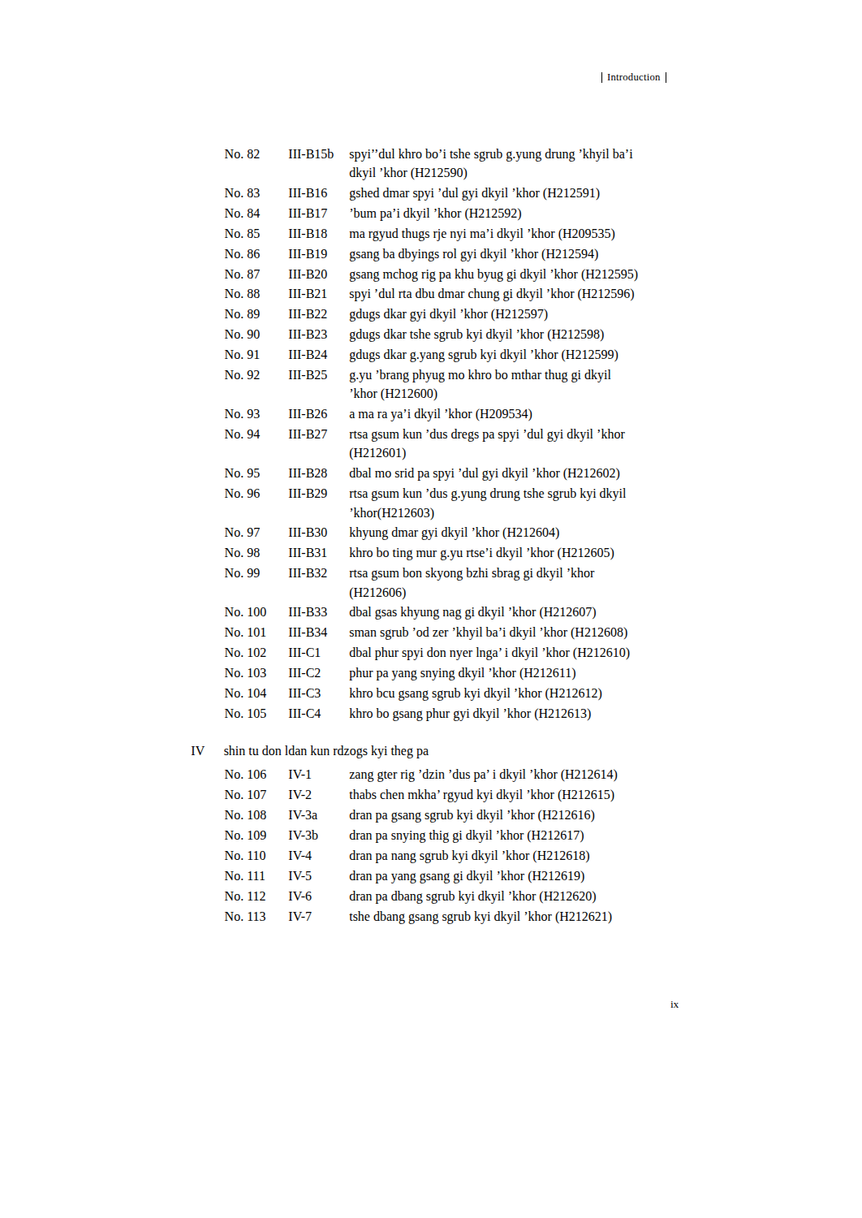Introduction
| No. 82 | III-B15b | spyi’’dul khro bo’i tshe sgrub g.yung drung ’khyil ba’i dkyil ’khor (H212590) |
| No. 83 | III-B16 | gshed dmar spyi ’dul gyi dkyil ’khor (H212591) |
| No. 84 | III-B17 | ’bum pa’i dkyil ’khor (H212592) |
| No. 85 | III-B18 | ma rgyud thugs rje nyi ma’i dkyil ’khor (H209535) |
| No. 86 | III-B19 | gsang ba dbyings rol gyi dkyil ’khor (H212594) |
| No. 87 | III-B20 | gsang mchog rig pa khu byug gi dkyil ’khor (H212595) |
| No. 88 | III-B21 | spyi ’dul rta dbu dmar chung gi dkyil ’khor (H212596) |
| No. 89 | III-B22 | gdugs dkar gyi dkyil ’khor (H212597) |
| No. 90 | III-B23 | gdugs dkar tshe sgrub kyi dkyil ’khor (H212598) |
| No. 91 | III-B24 | gdugs dkar g.yang sgrub kyi dkyil ’khor (H212599) |
| No. 92 | III-B25 | g.yu ’brang phyug mo khro bo mthar thug gi dkyil ’khor (H212600) |
| No. 93 | III-B26 | a ma ra ya’i dkyil ’khor (H209534) |
| No. 94 | III-B27 | rtsa gsum kun ’dus dregs pa spyi ’dul gyi dkyil ’khor (H212601) |
| No. 95 | III-B28 | dbal mo srid pa spyi ’dul gyi dkyil ’khor (H212602) |
| No. 96 | III-B29 | rtsa gsum kun ’dus g.yung drung tshe sgrub kyi dkyil ’khor(H212603) |
| No. 97 | III-B30 | khyung dmar gyi dkyil ’khor (H212604) |
| No. 98 | III-B31 | khro bo ting mur g.yu rtse’i dkyil ’khor (H212605) |
| No. 99 | III-B32 | rtsa gsum bon skyong bzhi sbrag gi dkyil ’khor (H212606) |
| No. 100 | III-B33 | dbal gsas khyung nag gi dkyil ’khor (H212607) |
| No. 101 | III-B34 | sman sgrub ’od zer ’khyil ba’i dkyil ’khor (H212608) |
| No. 102 | III-C1 | dbal phur spyi don nyer lnga’ i dkyil ’khor (H212610) |
| No. 103 | III-C2 | phur pa yang snying dkyil ’khor (H212611) |
| No. 104 | III-C3 | khro bcu gsang sgrub kyi dkyil ’khor (H212612) |
| No. 105 | III-C4 | khro bo gsang phur gyi dkyil ’khor (H212613) |
IVshin tu don ldan kun rdzogs kyi theg pa
| No. 106 | IV-1 | zang gter rig ’dzin ’dus pa’ i dkyil ’khor (H212614) |
| No. 107 | IV-2 | thabs chen mkha’ rgyud kyi dkyil ’khor (H212615) |
| No. 108 | IV-3a | dran pa gsang sgrub kyi dkyil ’khor (H212616) |
| No. 109 | IV-3b | dran pa snying thig gi dkyil ’khor (H212617) |
| No. 110 | IV-4 | dran pa nang sgrub kyi dkyil ’khor (H212618) |
| No. 111 | IV-5 | dran pa yang gsang gi dkyil ’khor (H212619) |
| No. 112 | IV-6 | dran pa dbang sgrub kyi dkyil ’khor (H212620) |
| No. 113 | IV-7 | tshe dbang gsang sgrub kyi dkyil ’khor (H212621) |
ix